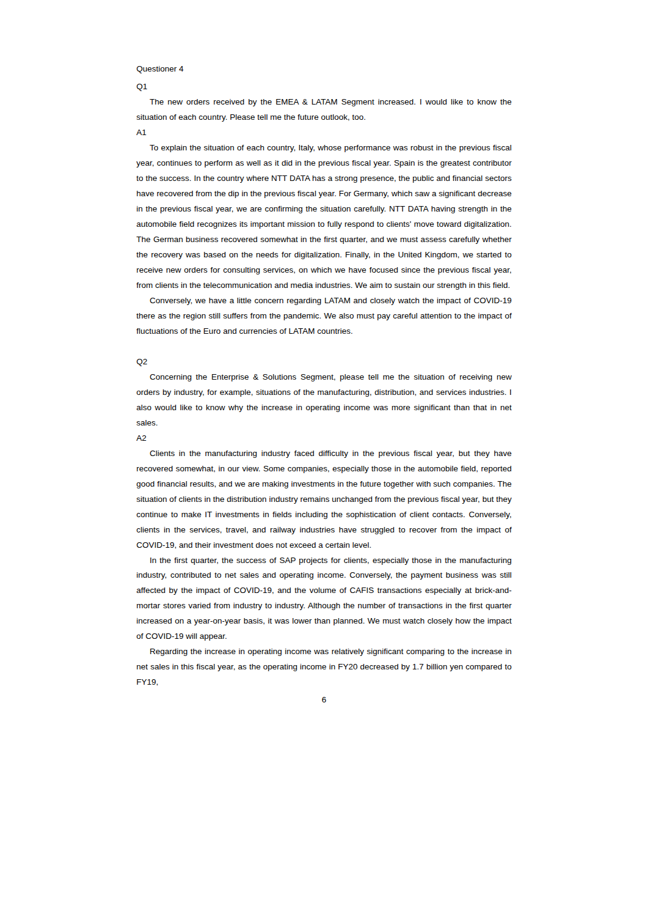Questioner 4
Q1
The new orders received by the EMEA & LATAM Segment increased. I would like to know the situation of each country. Please tell me the future outlook, too.
A1
To explain the situation of each country, Italy, whose performance was robust in the previous fiscal year, continues to perform as well as it did in the previous fiscal year. Spain is the greatest contributor to the success. In the country where NTT DATA has a strong presence, the public and financial sectors have recovered from the dip in the previous fiscal year. For Germany, which saw a significant decrease in the previous fiscal year, we are confirming the situation carefully. NTT DATA having strength in the automobile field recognizes its important mission to fully respond to clients' move toward digitalization. The German business recovered somewhat in the first quarter, and we must assess carefully whether the recovery was based on the needs for digitalization. Finally, in the United Kingdom, we started to receive new orders for consulting services, on which we have focused since the previous fiscal year, from clients in the telecommunication and media industries. We aim to sustain our strength in this field.
Conversely, we have a little concern regarding LATAM and closely watch the impact of COVID-19 there as the region still suffers from the pandemic. We also must pay careful attention to the impact of fluctuations of the Euro and currencies of LATAM countries.
Q2
Concerning the Enterprise & Solutions Segment, please tell me the situation of receiving new orders by industry, for example, situations of the manufacturing, distribution, and services industries. I also would like to know why the increase in operating income was more significant than that in net sales.
A2
Clients in the manufacturing industry faced difficulty in the previous fiscal year, but they have recovered somewhat, in our view. Some companies, especially those in the automobile field, reported good financial results, and we are making investments in the future together with such companies. The situation of clients in the distribution industry remains unchanged from the previous fiscal year, but they continue to make IT investments in fields including the sophistication of client contacts. Conversely, clients in the services, travel, and railway industries have struggled to recover from the impact of COVID-19, and their investment does not exceed a certain level.
In the first quarter, the success of SAP projects for clients, especially those in the manufacturing industry, contributed to net sales and operating income. Conversely, the payment business was still affected by the impact of COVID-19, and the volume of CAFIS transactions especially at brick-and-mortar stores varied from industry to industry. Although the number of transactions in the first quarter increased on a year-on-year basis, it was lower than planned. We must watch closely how the impact of COVID-19 will appear.
Regarding the increase in operating income was relatively significant comparing to the increase in net sales in this fiscal year, as the operating income in FY20 decreased by 1.7 billion yen compared to FY19,
6